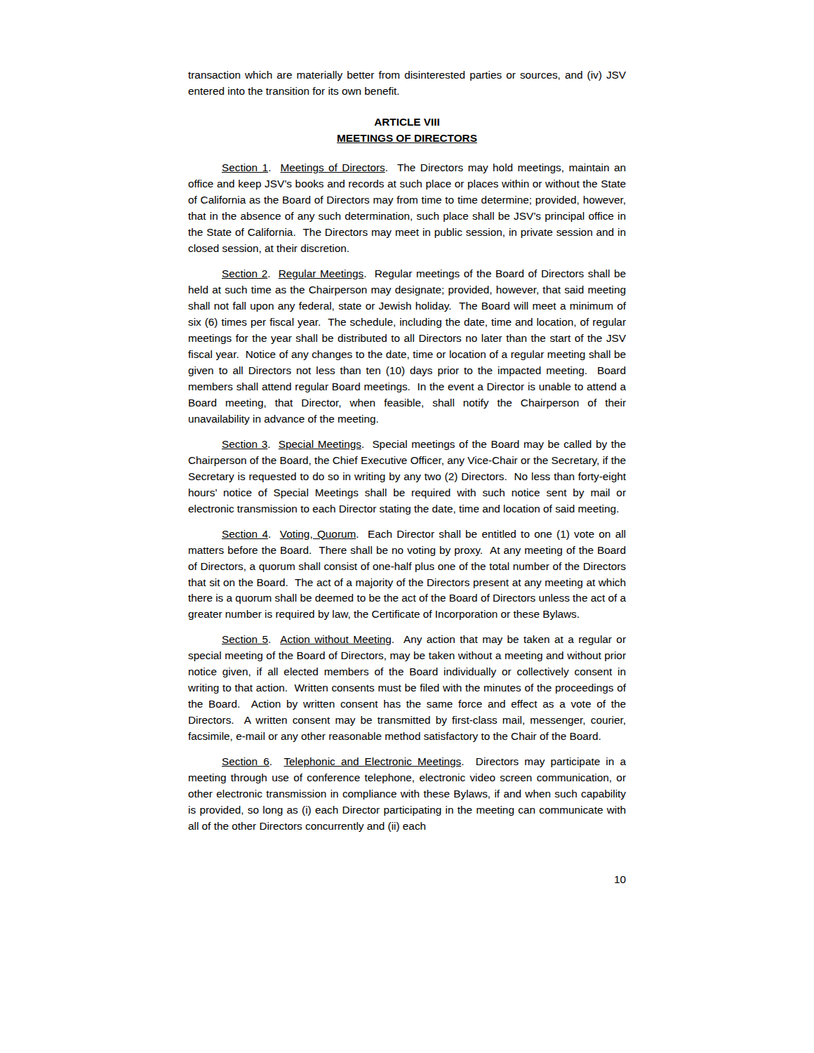transaction which are materially better from disinterested parties or sources, and (iv) JSV entered into the transition for its own benefit.
ARTICLE VIII
MEETINGS OF DIRECTORS
Section 1. Meetings of Directors. The Directors may hold meetings, maintain an office and keep JSV’s books and records at such place or places within or without the State of California as the Board of Directors may from time to time determine; provided, however, that in the absence of any such determination, such place shall be JSV’s principal office in the State of California. The Directors may meet in public session, in private session and in closed session, at their discretion.
Section 2. Regular Meetings. Regular meetings of the Board of Directors shall be held at such time as the Chairperson may designate; provided, however, that said meeting shall not fall upon any federal, state or Jewish holiday. The Board will meet a minimum of six (6) times per fiscal year. The schedule, including the date, time and location, of regular meetings for the year shall be distributed to all Directors no later than the start of the JSV fiscal year. Notice of any changes to the date, time or location of a regular meeting shall be given to all Directors not less than ten (10) days prior to the impacted meeting. Board members shall attend regular Board meetings. In the event a Director is unable to attend a Board meeting, that Director, when feasible, shall notify the Chairperson of their unavailability in advance of the meeting.
Section 3. Special Meetings. Special meetings of the Board may be called by the Chairperson of the Board, the Chief Executive Officer, any Vice-Chair or the Secretary, if the Secretary is requested to do so in writing by any two (2) Directors. No less than forty-eight hours’ notice of Special Meetings shall be required with such notice sent by mail or electronic transmission to each Director stating the date, time and location of said meeting.
Section 4. Voting, Quorum. Each Director shall be entitled to one (1) vote on all matters before the Board. There shall be no voting by proxy. At any meeting of the Board of Directors, a quorum shall consist of one-half plus one of the total number of the Directors that sit on the Board. The act of a majority of the Directors present at any meeting at which there is a quorum shall be deemed to be the act of the Board of Directors unless the act of a greater number is required by law, the Certificate of Incorporation or these Bylaws.
Section 5. Action without Meeting. Any action that may be taken at a regular or special meeting of the Board of Directors, may be taken without a meeting and without prior notice given, if all elected members of the Board individually or collectively consent in writing to that action. Written consents must be filed with the minutes of the proceedings of the Board. Action by written consent has the same force and effect as a vote of the Directors. A written consent may be transmitted by first-class mail, messenger, courier, facsimile, e-mail or any other reasonable method satisfactory to the Chair of the Board.
Section 6. Telephonic and Electronic Meetings. Directors may participate in a meeting through use of conference telephone, electronic video screen communication, or other electronic transmission in compliance with these Bylaws, if and when such capability is provided, so long as (i) each Director participating in the meeting can communicate with all of the other Directors concurrently and (ii) each
10